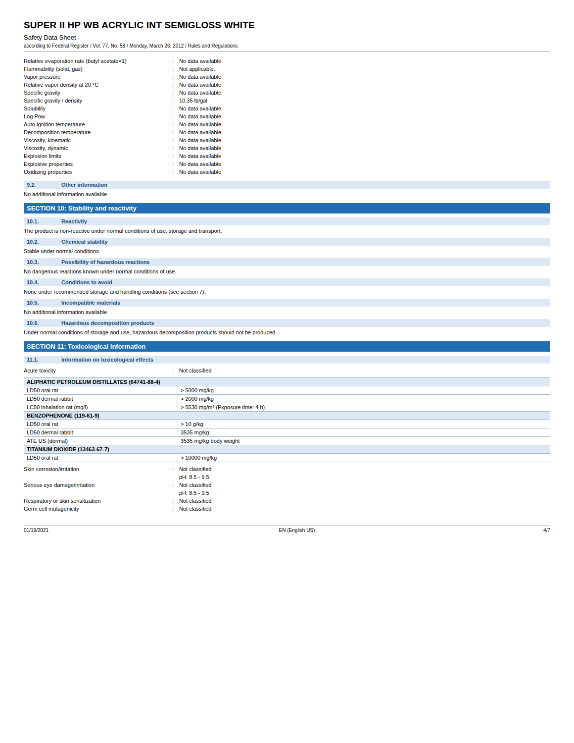SUPER II HP WB ACRYLIC INT SEMIGLOSS WHITE
Safety Data Sheet
according to Federal Register / Vol. 77, No. 58 / Monday, March 26, 2012 / Rules and Regulations
| Relative evaporation rate (butyl acetate=1) | : | No data available |
| Flammability (solid, gas) | : | Not applicable. |
| Vapor pressure | : | No data available |
| Relative vapor density at 20 °C | : | No data available |
| Specific gravity | : | No data available |
| Specific gravity / density | : | 10.35 lb/gal |
| Solubility | : | No data available |
| Log Pow | : | No data available |
| Auto-ignition temperature | : | No data available |
| Decomposition temperature | : | No data available |
| Viscosity, kinematic | : | No data available |
| Viscosity, dynamic | : | No data available |
| Explosion limits | : | No data available |
| Explosive properties | : | No data available |
| Oxidizing properties | : | No data available |
9.2. Other information
No additional information available
SECTION 10: Stability and reactivity
10.1. Reactivity
The product is non-reactive under normal conditions of use, storage and transport.
10.2. Chemical stability
Stable under normal conditions.
10.3. Possibility of hazardous reactions
No dangerous reactions known under normal conditions of use.
10.4. Conditions to avoid
None under recommended storage and handling conditions (see section 7).
10.5. Incompatible materials
No additional information available
10.6. Hazardous decomposition products
Under normal conditions of storage and use, hazardous decomposition products should not be produced.
SECTION 11: Toxicological information
11.1. Information on toxicological effects
| Acute toxicity | : | Not classified |
| ALIPHATIC PETROLEUM DISTILLATES (64741-88-4) |
| LD50 oral rat | > 5000 mg/kg |
| LD50 dermal rabbit | > 2000 mg/kg |
| LC50 inhalation rat (mg/l) | > 5530 mg/m³ (Exposure time: 4 h) |
| BENZOPHENONE (119-61-9) |
| LD50 oral rat | > 10 g/kg |
| LD50 dermal rabbit | 3535 mg/kg |
| ATE US (dermal) | 3535 mg/kg body weight |
| TITANIUM DIOXIDE (13463-67-7) |
| LD50 oral rat | > 10000 mg/kg |
| Skin corrosion/irritation | : | Not classified |
| | | pH: 8.5 - 9.5 |
| Serious eye damage/irritation | : | Not classified |
| | | pH: 8.5 - 9.5 |
| Respiratory or skin sensitization | : | Not classified |
| Germ cell mutagenicity | : | Not classified |
01/19/2021
EN (English US)
4/7